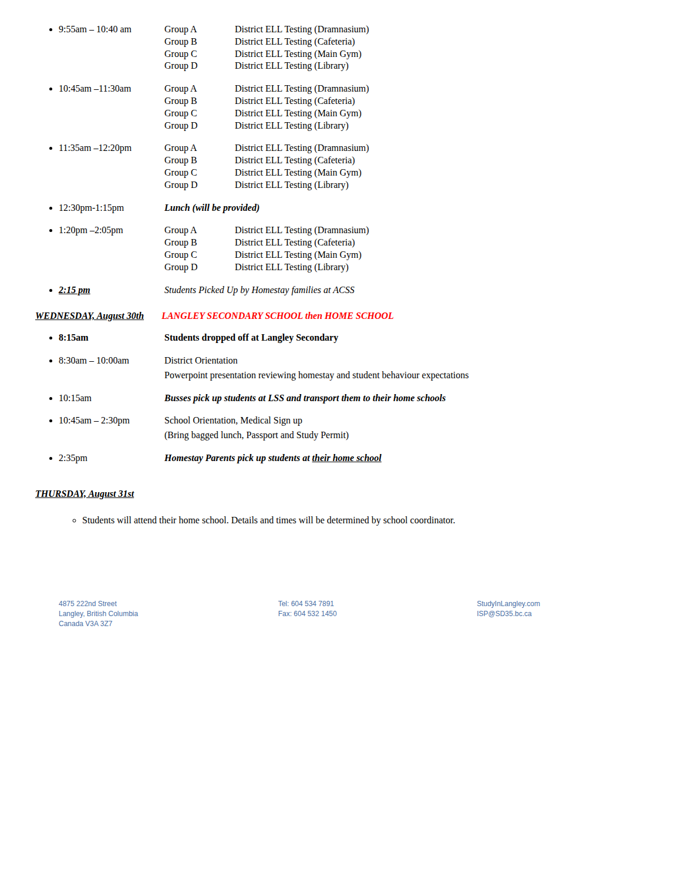9:55am – 10:40 am Group A District ELL Testing (Dramnasium)
Group B District ELL Testing (Cafeteria)
Group C District ELL Testing (Main Gym)
Group D District ELL Testing (Library)
10:45am –11:30am Group A District ELL Testing (Dramnasium)
Group B District ELL Testing (Cafeteria)
Group C District ELL Testing (Main Gym)
Group D District ELL Testing (Library)
11:35am –12:20pm Group A District ELL Testing (Dramnasium)
Group B District ELL Testing (Cafeteria)
Group C District ELL Testing (Main Gym)
Group D District ELL Testing (Library)
12:30pm-1:15pm Lunch (will be provided)
1:20pm –2:05pm Group A District ELL Testing (Dramnasium)
Group B District ELL Testing (Cafeteria)
Group C District ELL Testing (Main Gym)
Group D District ELL Testing (Library)
2:15 pm Students Picked Up by Homestay families at ACSS
WEDNESDAY, August 30th LANGLEY SECONDARY SCHOOL then HOME SCHOOL
8:15am Students dropped off at Langley Secondary
8:30am – 10:00am District Orientation
Powerpoint presentation reviewing homestay and student behaviour expectations
10:15am Busses pick up students at LSS and transport them to their home schools
10:45am – 2:30pm School Orientation, Medical Sign up
(Bring bagged lunch, Passport and Study Permit)
2:35pm Homestay Parents pick up students at their home school
THURSDAY, August 31st
Students will attend their home school. Details and times will be determined by school coordinator.
4875 222nd Street
Langley, British Columbia
Canada V3A 3Z7
Tel: 604 534 7891
Fax: 604 532 1450
StudyInLangley.com
ISP@SD35.bc.ca